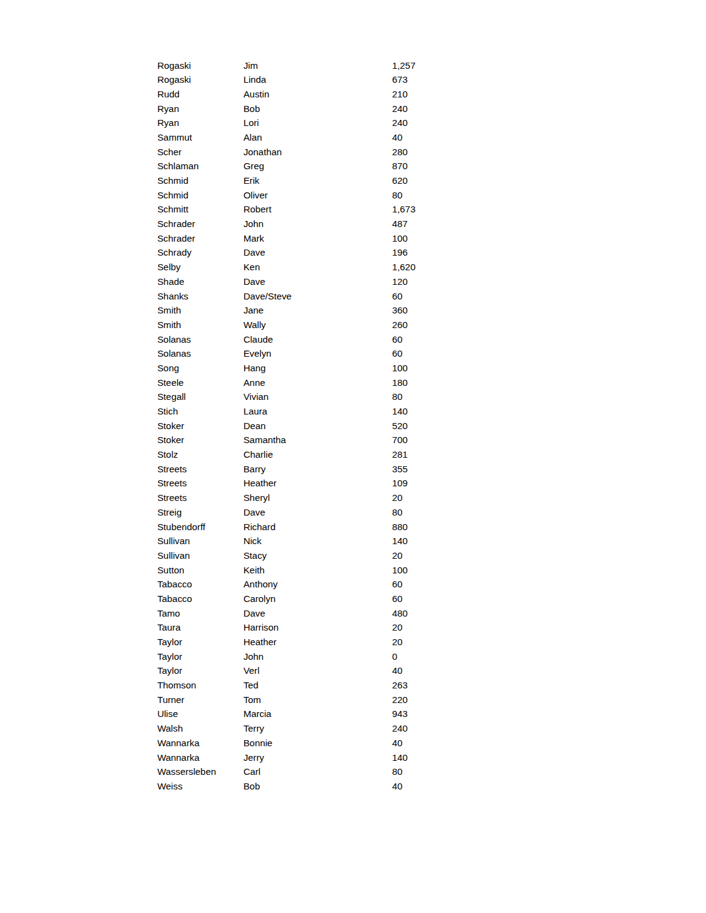| Rogaski | Jim | 1,257 |
| Rogaski | Linda | 673 |
| Rudd | Austin | 210 |
| Ryan | Bob | 240 |
| Ryan | Lori | 240 |
| Sammut | Alan | 40 |
| Scher | Jonathan | 280 |
| Schlaman | Greg | 870 |
| Schmid | Erik | 620 |
| Schmid | Oliver | 80 |
| Schmitt | Robert | 1,673 |
| Schrader | John | 487 |
| Schrader | Mark | 100 |
| Schrady | Dave | 196 |
| Selby | Ken | 1,620 |
| Shade | Dave | 120 |
| Shanks | Dave/Steve | 60 |
| Smith | Jane | 360 |
| Smith | Wally | 260 |
| Solanas | Claude | 60 |
| Solanas | Evelyn | 60 |
| Song | Hang | 100 |
| Steele | Anne | 180 |
| Stegall | Vivian | 80 |
| Stich | Laura | 140 |
| Stoker | Dean | 520 |
| Stoker | Samantha | 700 |
| Stolz | Charlie | 281 |
| Streets | Barry | 355 |
| Streets | Heather | 109 |
| Streets | Sheryl | 20 |
| Streig | Dave | 80 |
| Stubendorff | Richard | 880 |
| Sullivan | Nick | 140 |
| Sullivan | Stacy | 20 |
| Sutton | Keith | 100 |
| Tabacco | Anthony | 60 |
| Tabacco | Carolyn | 60 |
| Tamo | Dave | 480 |
| Taura | Harrison | 20 |
| Taylor | Heather | 20 |
| Taylor | John | 0 |
| Taylor | Verl | 40 |
| Thomson | Ted | 263 |
| Turner | Tom | 220 |
| Ulise | Marcia | 943 |
| Walsh | Terry | 240 |
| Wannarka | Bonnie | 40 |
| Wannarka | Jerry | 140 |
| Wassersleben | Carl | 80 |
| Weiss | Bob | 40 |